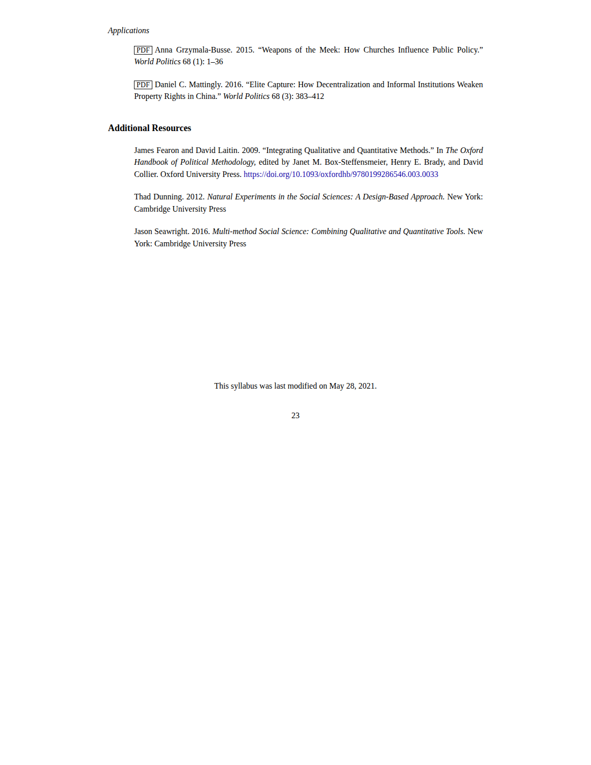Applications
PDFAnna Grzymala-Busse. 2015. “Weapons of the Meek: How Churches Influence Public Policy.” World Politics 68 (1): 1–36
PDFDaniel C. Mattingly. 2016. “Elite Capture: How Decentralization and Informal Institutions Weaken Property Rights in China.” World Politics 68 (3): 383–412
Additional Resources
James Fearon and David Laitin. 2009. “Integrating Qualitative and Quantitative Methods.” In The Oxford Handbook of Political Methodology, edited by Janet M. Box-Steffensmeier, Henry E. Brady, and David Collier. Oxford University Press. https://doi.org/10.1093/oxfordhb/9780199286546.003.0033
Thad Dunning. 2012. Natural Experiments in the Social Sciences: A Design-Based Approach. New York: Cambridge University Press
Jason Seawright. 2016. Multi-method Social Science: Combining Qualitative and Quantitative Tools. New York: Cambridge University Press
This syllabus was last modified on May 28, 2021.
23